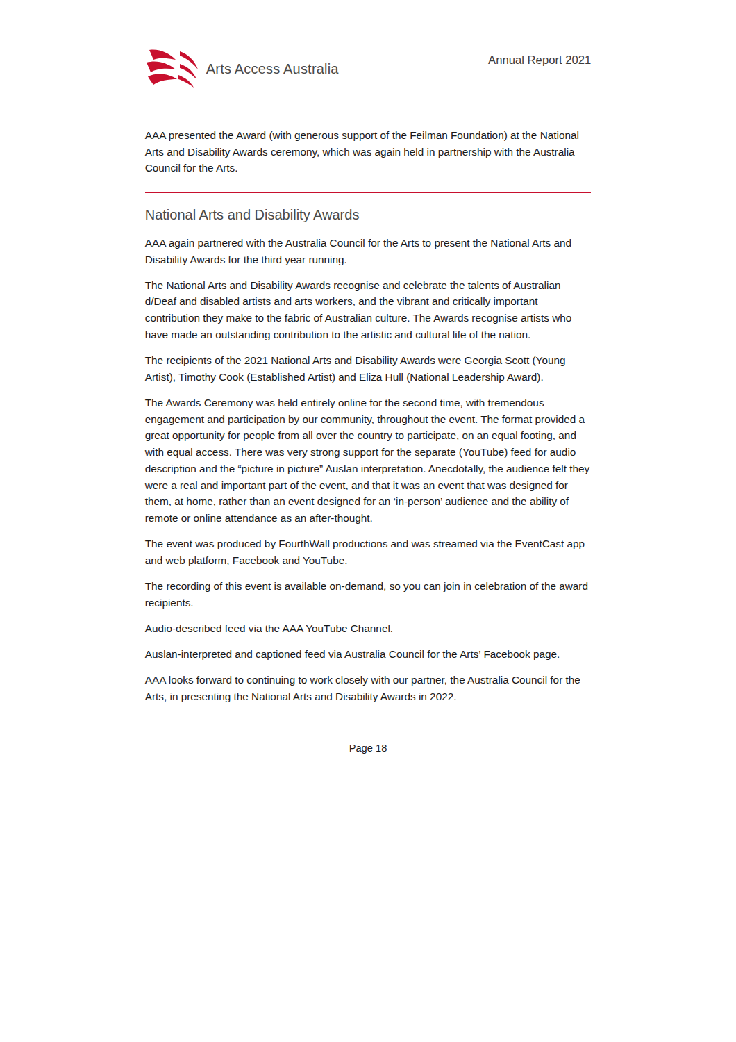Arts Access Australia
Annual Report 2021
AAA presented the Award (with generous support of the Feilman Foundation) at the National Arts and Disability Awards ceremony, which was again held in partnership with the Australia Council for the Arts.
National Arts and Disability Awards
AAA again partnered with the Australia Council for the Arts to present the National Arts and Disability Awards for the third year running.
The National Arts and Disability Awards recognise and celebrate the talents of Australian d/Deaf and disabled artists and arts workers, and the vibrant and critically important contribution they make to the fabric of Australian culture. The Awards recognise artists who have made an outstanding contribution to the artistic and cultural life of the nation.
The recipients of the 2021 National Arts and Disability Awards were Georgia Scott (Young Artist), Timothy Cook (Established Artist) and Eliza Hull (National Leadership Award).
The Awards Ceremony was held entirely online for the second time, with tremendous engagement and participation by our community, throughout the event. The format provided a great opportunity for people from all over the country to participate, on an equal footing, and with equal access. There was very strong support for the separate (YouTube) feed for audio description and the “picture in picture” Auslan interpretation. Anecdotally, the audience felt they were a real and important part of the event, and that it was an event that was designed for them, at home, rather than an event designed for an ‘in-person’ audience and the ability of remote or online attendance as an after-thought.
The event was produced by FourthWall productions and was streamed via the EventCast app and web platform, Facebook and YouTube.
The recording of this event is available on-demand, so you can join in celebration of the award recipients.
Audio-described feed via the AAA YouTube Channel.
Auslan-interpreted and captioned feed via Australia Council for the Arts’ Facebook page.
AAA looks forward to continuing to work closely with our partner, the Australia Council for the Arts, in presenting the National Arts and Disability Awards in 2022.
Page 18